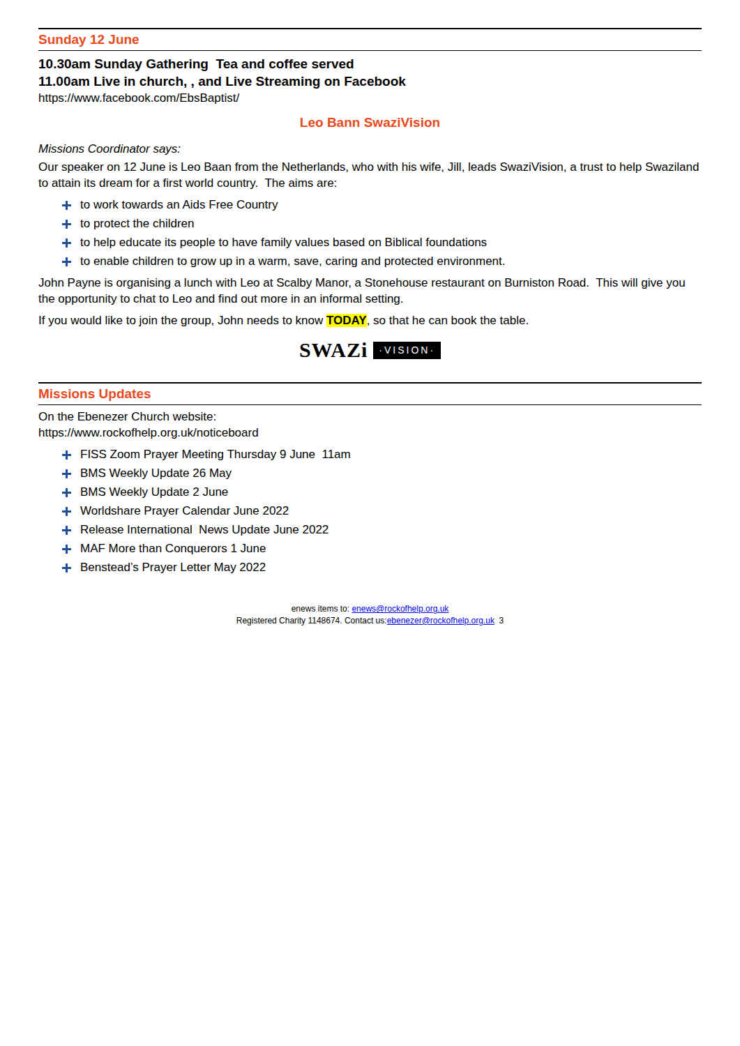Sunday 12 June
10.30am Sunday Gathering Tea and coffee served
11.00am Live in church, , and Live Streaming on Facebook
https://www.facebook.com/EbsBaptist/
Leo Bann SwaziVision
Missions Coordinator says:
Our speaker on 12 June is Leo Baan from the Netherlands, who with his wife, Jill, leads SwaziVision, a trust to help Swaziland to attain its dream for a first world country. The aims are:
to work towards an Aids Free Country
to protect the children
to help educate its people to have family values based on Biblical foundations
to enable children to grow up in a warm, save, caring and protected environment.
John Payne is organising a lunch with Leo at Scalby Manor, a Stonehouse restaurant on Burniston Road. This will give you the opportunity to chat to Leo and find out more in an informal setting.
If you would like to join the group, John needs to know TODAY, so that he can book the table.
SWAZi·VISION·
Missions Updates
On the Ebenezer Church website:
https://www.rockofhelp.org.uk/noticeboard
FISS Zoom Prayer Meeting Thursday 9 June 11am
BMS Weekly Update 26 May
BMS Weekly Update 2 June
Worldshare Prayer Calendar June 2022
Release International News Update June 2022
MAF More than Conquerors 1 June
Benstead’s Prayer Letter May 2022
enews items to: enews@rockofhelp.org.uk
Registered Charity 1148674. Contact us:ebenezer@rockofhelp.org.uk 3